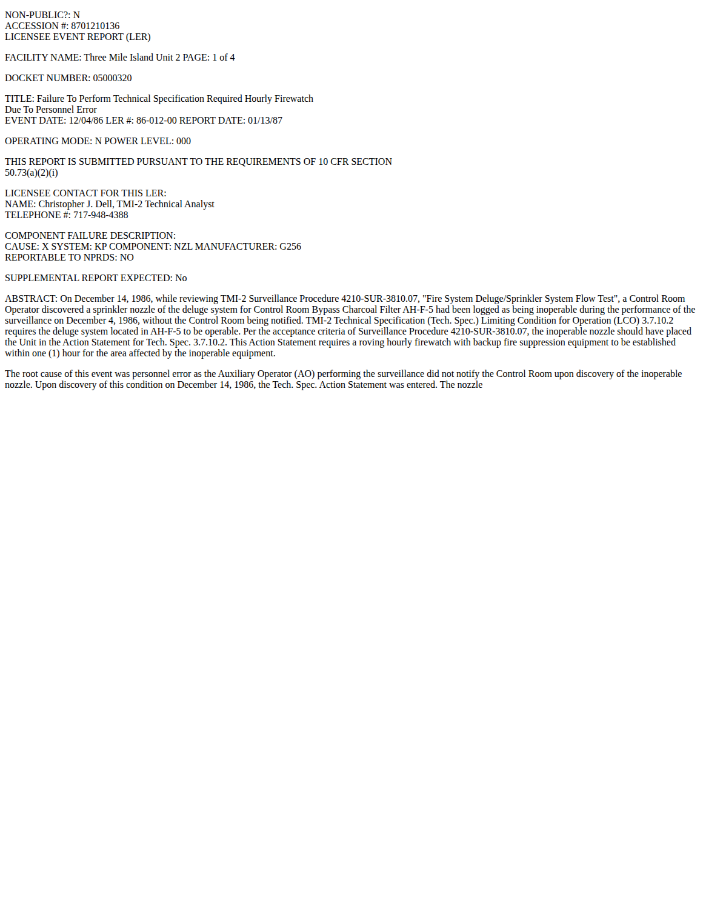NON-PUBLIC?: N
ACCESSION #: 8701210136
LICENSEE EVENT REPORT (LER)
FACILITY NAME: Three Mile Island Unit 2 PAGE: 1 of 4
DOCKET NUMBER: 05000320
TITLE: Failure To Perform Technical Specification Required Hourly Firewatch
Due To Personnel Error
EVENT DATE: 12/04/86 LER #: 86-012-00 REPORT DATE: 01/13/87
OPERATING MODE: N POWER LEVEL: 000
THIS REPORT IS SUBMITTED PURSUANT TO THE REQUIREMENTS OF 10 CFR SECTION
50.73(a)(2)(i)
LICENSEE CONTACT FOR THIS LER:
NAME: Christopher J. Dell, TMI-2 Technical Analyst
TELEPHONE #: 717-948-4388
COMPONENT FAILURE DESCRIPTION:
CAUSE: X SYSTEM: KP COMPONENT: NZL MANUFACTURER: G256
REPORTABLE TO NPRDS: NO
SUPPLEMENTAL REPORT EXPECTED: No
ABSTRACT: On December 14, 1986, while reviewing TMI-2 Surveillance Procedure 4210-SUR-3810.07, "Fire System Deluge/Sprinkler System Flow Test", a Control Room Operator discovered a sprinkler nozzle of the deluge system for Control Room Bypass Charcoal Filter AH-F-5 had been logged as being inoperable during the performance of the surveillance on December 4, 1986, without the Control Room being notified. TMI-2 Technical Specification (Tech. Spec.) Limiting Condition for Operation (LCO) 3.7.10.2 requires the deluge system located in AH-F-5 to be operable. Per the acceptance criteria of Surveillance Procedure 4210-SUR-3810.07, the inoperable nozzle should have placed the Unit in the Action Statement for Tech. Spec. 3.7.10.2. This Action Statement requires a roving hourly firewatch with backup fire suppression equipment to be established within one (1) hour for the area affected by the inoperable equipment.
The root cause of this event was personnel error as the Auxiliary Operator (AO) performing the surveillance did not notify the Control Room upon discovery of the inoperable nozzle. Upon discovery of this condition on December 14, 1986, the Tech. Spec. Action Statement was entered. The nozzle